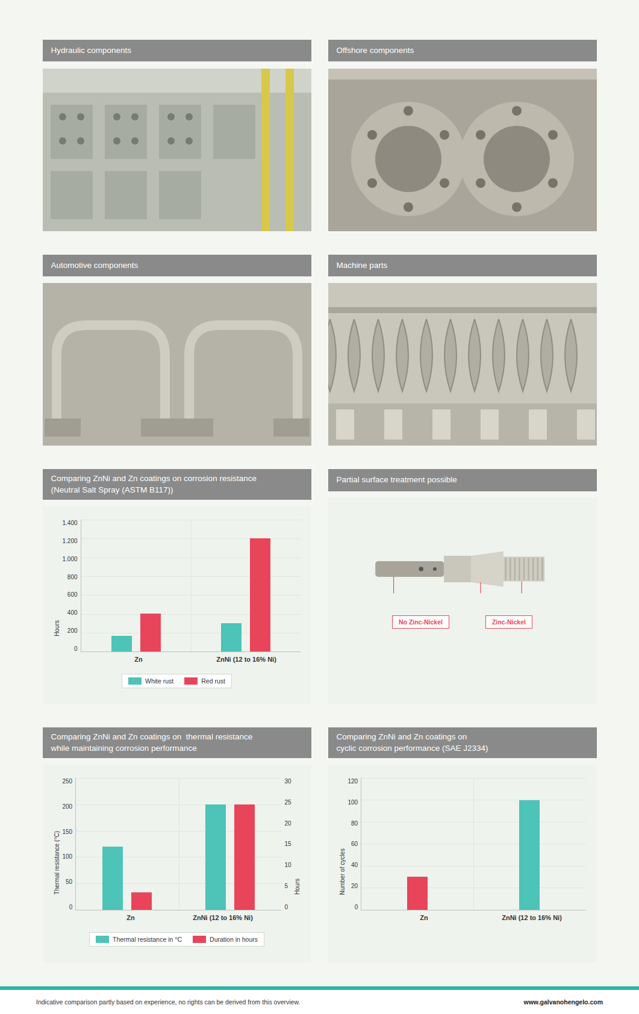Hydraulic components
Offshore components
Automotive components
Machine parts
Comparing ZnNi and Zn coatings on corrosion resistance
(Neutral Salt Spray (ASTM B117))
Hours
1.400 1.200 1.000 800 600 400 200 0
Zn ZnNi (12 to 16% Ni)
White rust
Red rust
Partial surface treatment possible
No Zinc-Nickel Zinc-Nickel
Comparing ZnNi and Zn coatings on thermal resistance
while maintaining corrosion performance
Thermal resistance (°C)
250 200 150 100 50 0
30 25 20 15 10 5 0
Hours
Zn ZnNi (12 to 16% Ni)
Thermal resistance in °C
Duration in hours
Comparing ZnNi and Zn coatings on
cyclic corrosion performance (SAE J2334)
Number of cycles
120 100 80 60 40 20 0
Zn ZnNi (12 to 16% Ni)
Indicative comparison partly based on experience, no rights can be derived from this overview. www.galvanohengelo.com